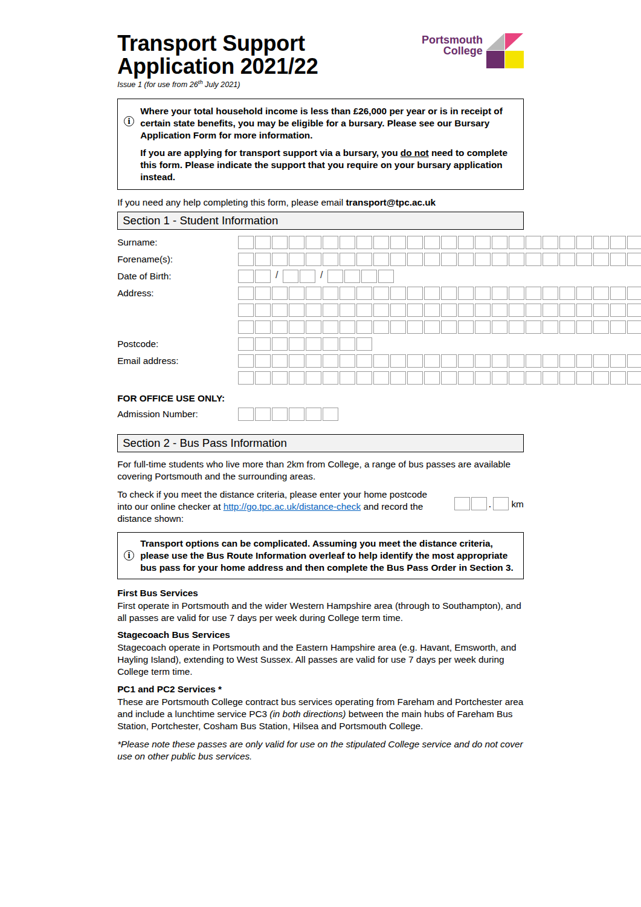Transport Support Application 2021/22
Issue 1 (for use from 26th July 2021)
Portsmouth College
i
Where your total household income is less than £26,000 per year or is in receipt of certain state benefits, you may be eligible for a bursary. Please see our Bursary Application Form for more information.
If you are applying for transport support via a bursary, you do not need to complete this form. Please indicate the support that you require on your bursary application instead.
If you need any help completing this form, please email transport@tpc.ac.uk
Section 1 - Student Information
Surname:
Forename(s):
Date of Birth:
/
/
Address:
Postcode:
Email address:
FOR OFFICE USE ONLY:
Admission Number:
Section 2 - Bus Pass Information
For full-time students who live more than 2km from College, a range of bus passes are available covering Portsmouth and the surrounding areas.
To check if you meet the distance criteria, please enter your home postcode into our online checker at http://go.tpc.ac.uk/distance-check and record the distance shown:
.
km
i
Transport options can be complicated. Assuming you meet the distance criteria, please use the Bus Route Information overleaf to help identify the most appropriate bus pass for your home address and then complete the Bus Pass Order in Section 3.
First Bus Services
First operate in Portsmouth and the wider Western Hampshire area (through to Southampton), and all passes are valid for use 7 days per week during College term time.
Stagecoach Bus Services
Stagecoach operate in Portsmouth and the Eastern Hampshire area (e.g. Havant, Emsworth, and Hayling Island), extending to West Sussex. All passes are valid for use 7 days per week during College term time.
PC1 and PC2 Services *
These are Portsmouth College contract bus services operating from Fareham and Portchester area and include a lunchtime service PC3 (in both directions) between the main hubs of Fareham Bus Station, Portchester, Cosham Bus Station, Hilsea and Portsmouth College.
*Please note these passes are only valid for use on the stipulated College service and do not cover use on other public bus services.